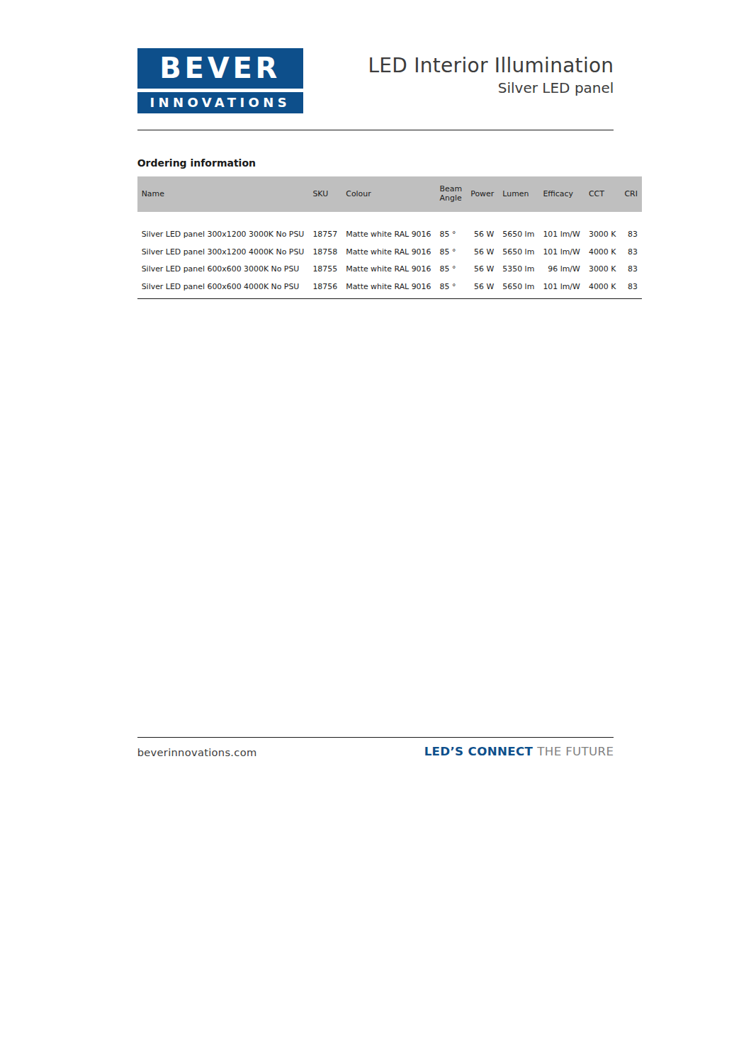BEVER
INNOVATIONS
LED Interior Illumination
Silver LED panel
Ordering information
| Name | SKU | Colour | Beam Angle | Power | Lumen | Efficacy | CCT | CRI |
| --- | --- | --- | --- | --- | --- | --- | --- | --- |
| Silver LED panel 300x1200 3000K No PSU | 18757 | Matte white RAL 9016 | 85 ° | 56 W | 5650 lm | 101 lm/W | 3000 K | 83 |
| Silver LED panel 300x1200 4000K No PSU | 18758 | Matte white RAL 9016 | 85 ° | 56 W | 5650 lm | 101 lm/W | 4000 K | 83 |
| Silver LED panel 600x600 3000K No PSU | 18755 | Matte white RAL 9016 | 85 ° | 56 W | 5350 lm | 96 lm/W | 3000 K | 83 |
| Silver LED panel 600x600 4000K No PSU | 18756 | Matte white RAL 9016 | 85 ° | 56 W | 5650 lm | 101 lm/W | 4000 K | 83 |
beverinnovations.com
LED’S CONNECT THE FUTURE